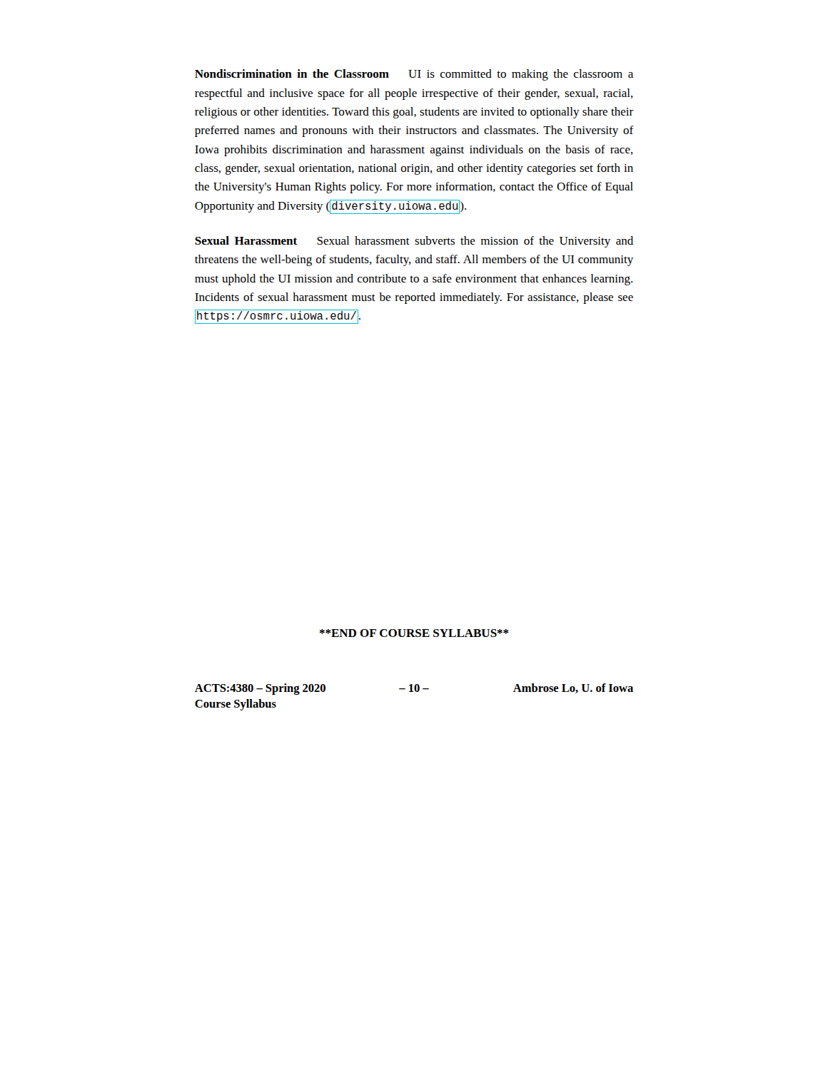Nondiscrimination in the Classroom UI is committed to making the classroom a respectful and inclusive space for all people irrespective of their gender, sexual, racial, religious or other identities. Toward this goal, students are invited to optionally share their preferred names and pronouns with their instructors and classmates. The University of Iowa prohibits discrimination and harassment against individuals on the basis of race, class, gender, sexual orientation, national origin, and other identity categories set forth in the University's Human Rights policy. For more information, contact the Office of Equal Opportunity and Diversity (diversity.uiowa.edu).
Sexual Harassment Sexual harassment subverts the mission of the University and threatens the well-being of students, faculty, and staff. All members of the UI community must uphold the UI mission and contribute to a safe environment that enhances learning. Incidents of sexual harassment must be reported immediately. For assistance, please see https://osmrc.uiowa.edu/.
**END OF COURSE SYLLABUS**
ACTS:4380 – Spring 2020
Course Syllabus
– 10 –
Ambrose Lo, U. of Iowa